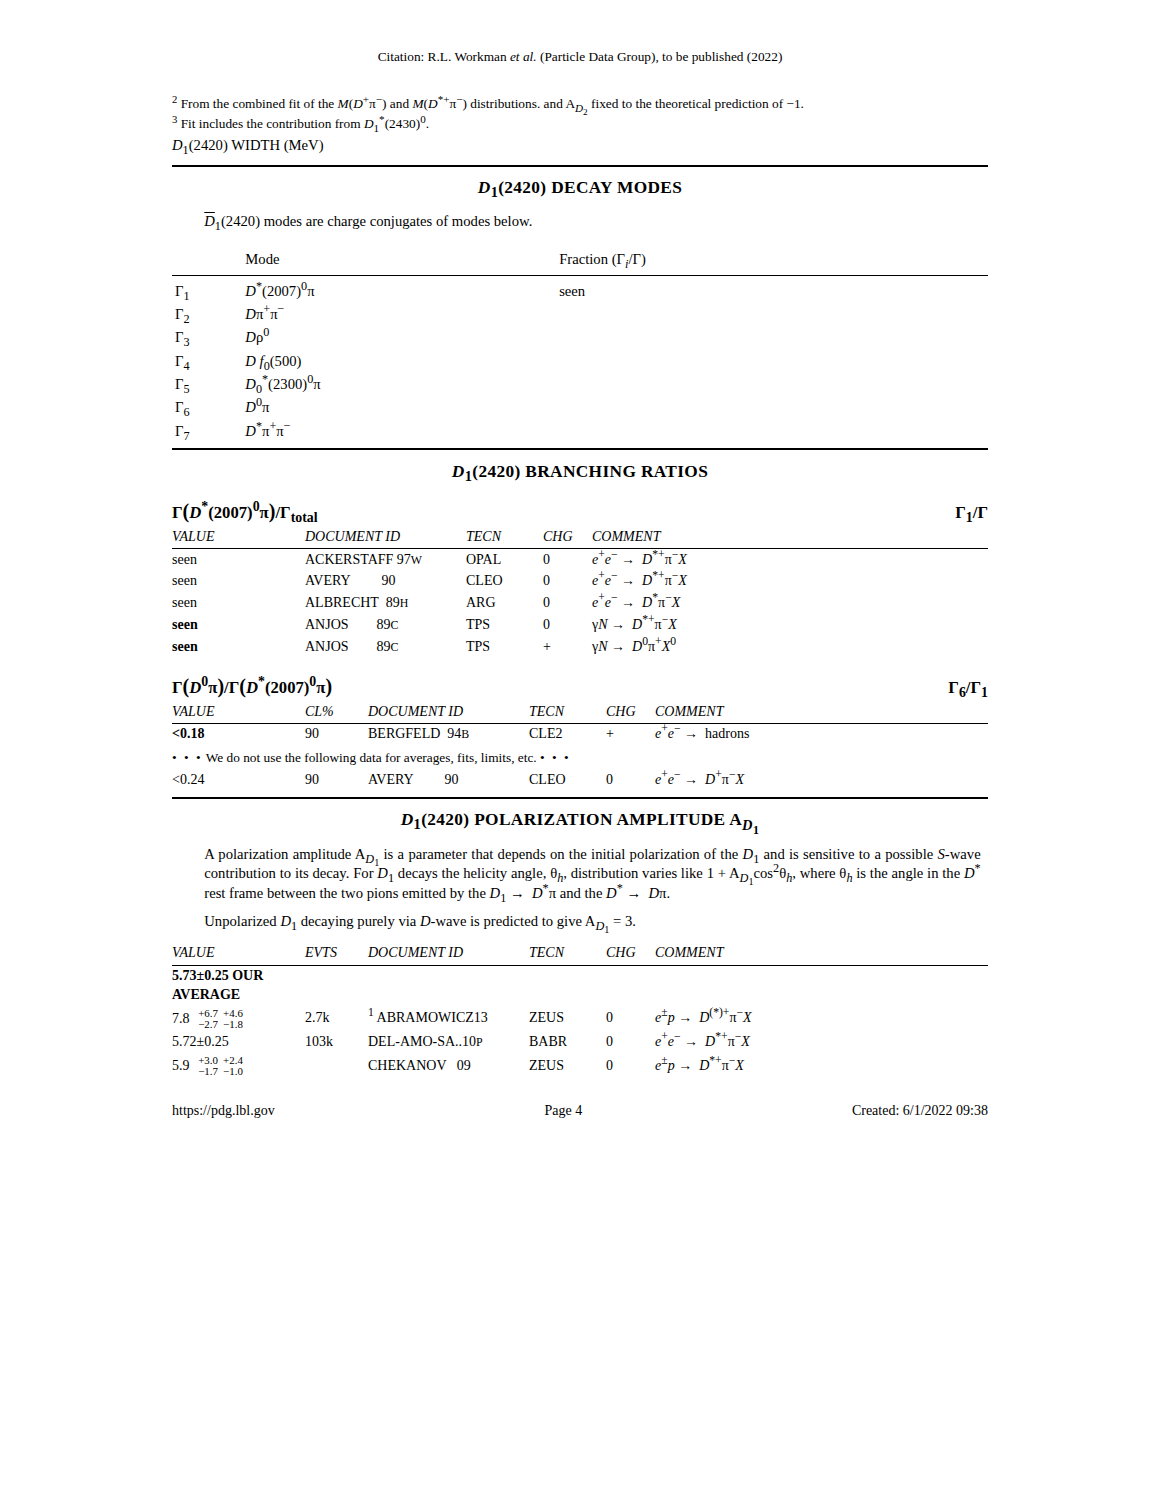Citation: R.L. Workman et al. (Particle Data Group), to be published (2022)
2 From the combined fit of the M(D+π−) and M(D*+π−) distributions. and AD2 fixed to the theoretical prediction of −1.
3 Fit includes the contribution from D1*(2430)0.
D1(2420) WIDTH (MeV)
D1(2420) DECAY MODES
D1(2420) modes are charge conjugates of modes below.
| | Mode | Fraction (Γ i /Γ) |
| --- | --- | --- |
| Γ 1 | D * (2007) 0 π | seen |
| Γ 2 | D π + π − | |
| Γ 3 | D ρ 0 | |
| Γ 4 | D f 0 (500) | |
| Γ 5 | D 0 * (2300) 0 π | |
| Γ 6 | D 0 π | |
| Γ 7 | D * π + π − | |
D1(2420) BRANCHING RATIOS
Γ(D*(2007)0π)/Γtotal Γ1/Γ
| VALUE | DOCUMENT ID | TECN | CHG | COMMENT |
| --- | --- | --- | --- | --- |
| seen | ACKERSTAFF 97 W | OPAL | 0 | e + e − → D *+ π − X |
| seen | AVERY 90 | CLEO | 0 | e + e − → D *+ π − X |
| seen | ALBRECHT 89 H | ARG | 0 | e + e − → D * π − X |
| seen | ANJOS 89 C | TPS | 0 | γ N → D *+ π − X |
| seen | ANJOS 89 C | TPS | + | γ N → D 0 π + X 0 |
Γ(D0π)/Γ(D*(2007)0π) Γ6/Γ1
| VALUE | CL% | DOCUMENT ID | TECN | CHG | COMMENT |
| --- | --- | --- | --- | --- | --- |
| <0.18 | 90 | BERGFELD 94 B | CLE2 | + | e + e − → hadrons |
• • • We do not use the following data for averages, fits, limits, etc. • • •
| <0.24 | 90 | AVERY 90 | CLEO | 0 | e + e − → D + π − X |
D1(2420) POLARIZATION AMPLITUDE AD1
A polarization amplitude AD1 is a parameter that depends on the initial polarization of the D1 and is sensitive to a possible S-wave contribution to its decay. For D1 decays the helicity angle, θh, distribution varies like 1 + AD1cos2θh, where θh is the angle in the D* rest frame between the two pions emitted by the D1 → D*π and the D* → Dπ.
Unpolarized D1 decaying purely via D-wave is predicted to give AD1 = 3.
| VALUE | EVTS | DOCUMENT ID | TECN | CHG | COMMENT |
| --- | --- | --- | --- | --- | --- |
| 5.73±0.25 OUR AVERAGE | | | | | |
| 7.8 +6.7 −2.7 +4.6 −1.8 | 2.7k | 1 ABRAMOWICZ13 | ZEUS | 0 | e ± p → D (*)+ π − X |
| 5.72±0.25 | 103k | DEL-AMO-SA..10 P | BABR | 0 | e + e − → D *+ π − X |
| 5.9 +3.0 −1.7 +2.4 −1.0 | | CHEKANOV 09 | ZEUS | 0 | e ± p → D *+ π − X |
https://pdg.lbl.gov Page 4 Created: 6/1/2022 09:38